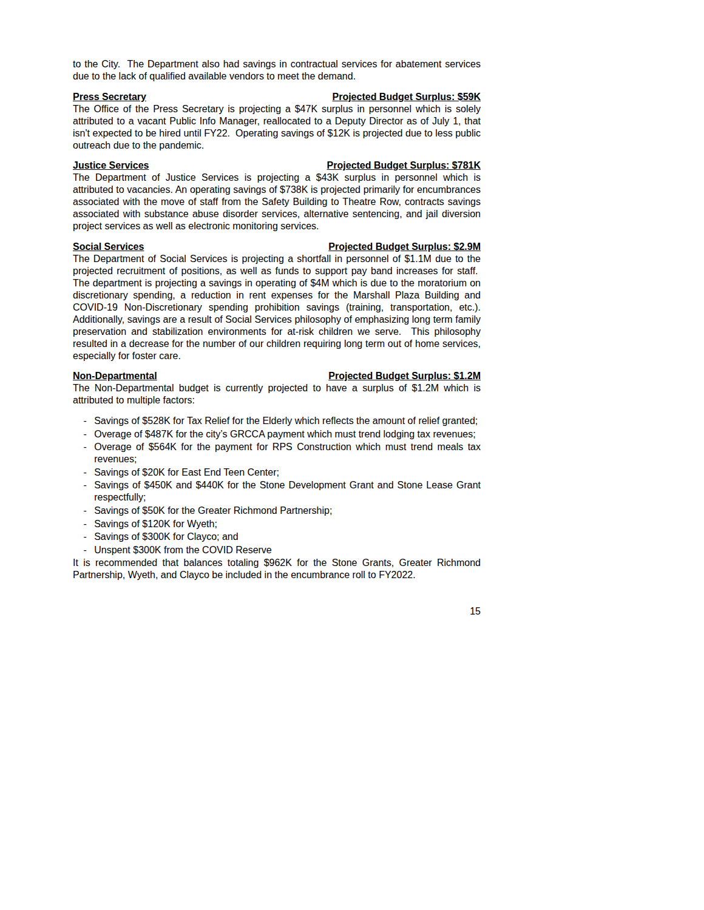to the City. The Department also had savings in contractual services for abatement services due to the lack of qualified available vendors to meet the demand.
Press Secretary Projected Budget Surplus: $59K
The Office of the Press Secretary is projecting a $47K surplus in personnel which is solely attributed to a vacant Public Info Manager, reallocated to a Deputy Director as of July 1, that isn't expected to be hired until FY22. Operating savings of $12K is projected due to less public outreach due to the pandemic.
Justice Services Projected Budget Surplus: $781K
The Department of Justice Services is projecting a $43K surplus in personnel which is attributed to vacancies. An operating savings of $738K is projected primarily for encumbrances associated with the move of staff from the Safety Building to Theatre Row, contracts savings associated with substance abuse disorder services, alternative sentencing, and jail diversion project services as well as electronic monitoring services.
Social Services Projected Budget Surplus: $2.9M
The Department of Social Services is projecting a shortfall in personnel of $1.1M due to the projected recruitment of positions, as well as funds to support pay band increases for staff. The department is projecting a savings in operating of $4M which is due to the moratorium on discretionary spending, a reduction in rent expenses for the Marshall Plaza Building and COVID-19 Non-Discretionary spending prohibition savings (training, transportation, etc.). Additionally, savings are a result of Social Services philosophy of emphasizing long term family preservation and stabilization environments for at-risk children we serve. This philosophy resulted in a decrease for the number of our children requiring long term out of home services, especially for foster care.
Non-Departmental Projected Budget Surplus: $1.2M
The Non-Departmental budget is currently projected to have a surplus of $1.2M which is attributed to multiple factors:
Savings of $528K for Tax Relief for the Elderly which reflects the amount of relief granted;
Overage of $487K for the city’s GRCCA payment which must trend lodging tax revenues;
Overage of $564K for the payment for RPS Construction which must trend meals tax revenues;
Savings of $20K for East End Teen Center;
Savings of $450K and $440K for the Stone Development Grant and Stone Lease Grant respectfully;
Savings of $50K for the Greater Richmond Partnership;
Savings of $120K for Wyeth;
Savings of $300K for Clayco; and
Unspent $300K from the COVID Reserve
It is recommended that balances totaling $962K for the Stone Grants, Greater Richmond Partnership, Wyeth, and Clayco be included in the encumbrance roll to FY2022.
15